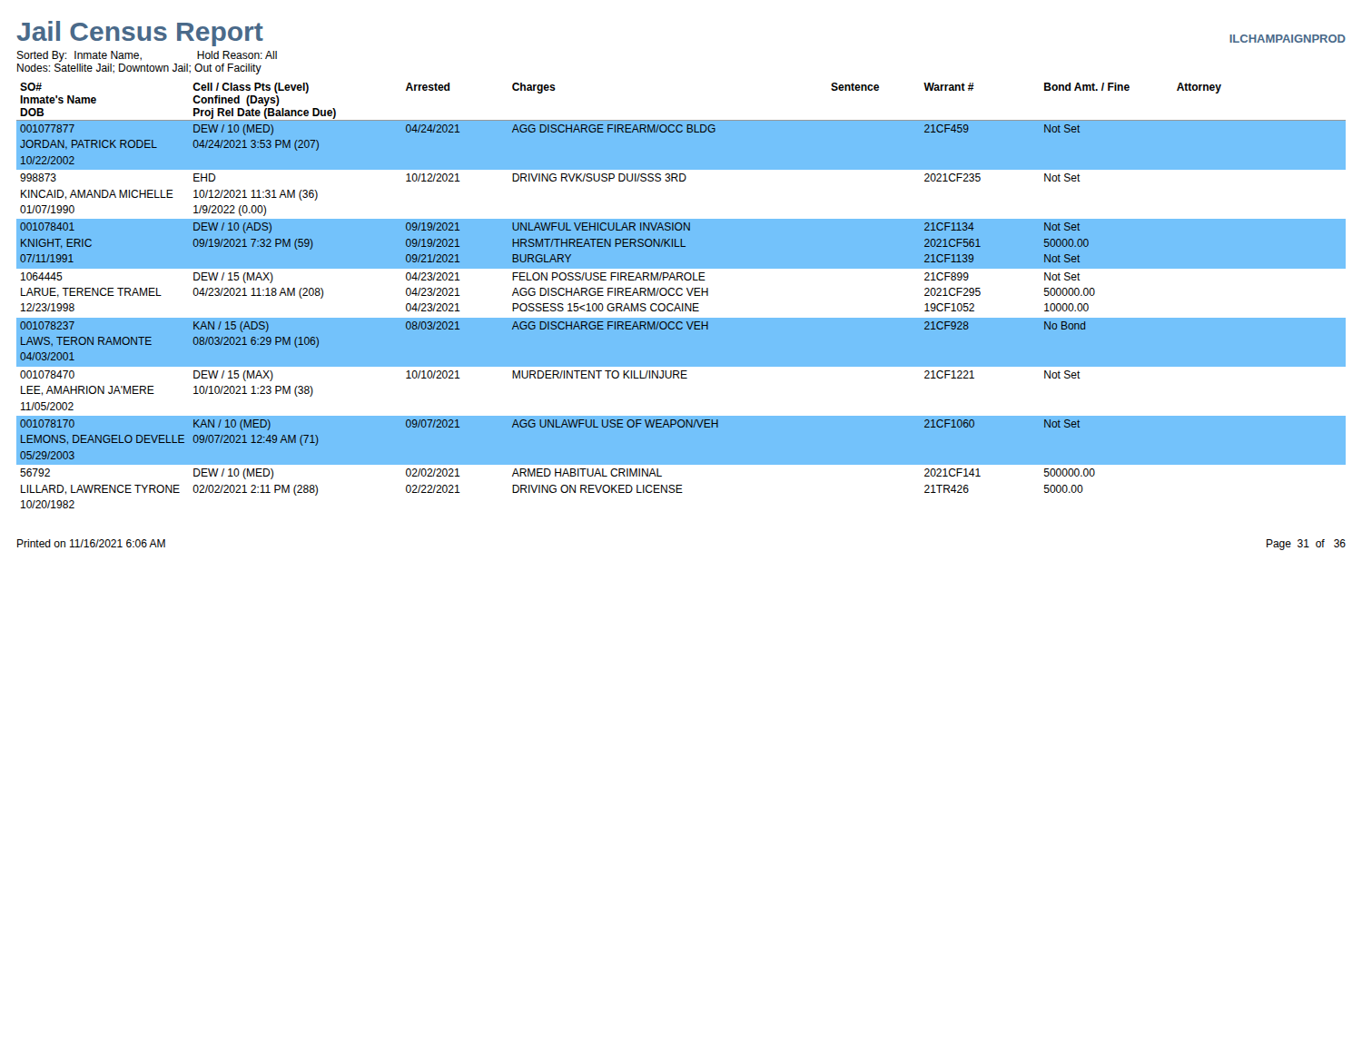Jail Census Report
ILCHAMPAIGNPROD
Sorted By: Inmate Name, Hold Reason: All
Nodes: Satellite Jail; Downtown Jail; Out of Facility
| SO# Inmate's Name DOB | Cell / Class Pts (Level) Confined (Days) Proj Rel Date (Balance Due) | Arrested | Charges | Sentence | Warrant # | Bond Amt. / Fine | Attorney |
| --- | --- | --- | --- | --- | --- | --- | --- |
| 001077877 JORDAN, PATRICK RODEL 10/22/2002 | DEW / 10 (MED) 04/24/2021 3:53 PM (207) | 04/24/2021 | AGG DISCHARGE FIREARM/OCC BLDG | | 21CF459 | Not Set | |
| 998873 KINCAID, AMANDA MICHELLE 01/07/1990 | EHD 10/12/2021 11:31 AM (36) 1/9/2022 (0.00) | 10/12/2021 | DRIVING RVK/SUSP DUI/SSS 3RD | | 2021CF235 | Not Set | |
| 001078401 KNIGHT, ERIC 07/11/1991 | DEW / 10 (ADS) 09/19/2021 7:32 PM (59) | 09/19/2021 09/19/2021 09/21/2021 | UNLAWFUL VEHICULAR INVASION HRSMT/THREATEN PERSON/KILL BURGLARY | | 21CF1134 2021CF561 21CF1139 | Not Set 50000.00 Not Set | |
| 1064445 LARUE, TERENCE TRAMEL 12/23/1998 | DEW / 15 (MAX) 04/23/2021 11:18 AM (208) | 04/23/2021 04/23/2021 04/23/2021 | FELON POSS/USE FIREARM/PAROLE AGG DISCHARGE FIREARM/OCC VEH POSSESS 15<100 GRAMS COCAINE | | 21CF899 2021CF295 19CF1052 | Not Set 500000.00 10000.00 | |
| 001078237 LAWS, TERON RAMONTE 04/03/2001 | KAN / 15 (ADS) 08/03/2021 6:29 PM (106) | 08/03/2021 | AGG DISCHARGE FIREARM/OCC VEH | | 21CF928 | No Bond | |
| 001078470 LEE, AMAHRION JA'MERE 11/05/2002 | DEW / 15 (MAX) 10/10/2021 1:23 PM (38) | 10/10/2021 | MURDER/INTENT TO KILL/INJURE | | 21CF1221 | Not Set | |
| 001078170 LEMONS, DEANGELO DEVELLE 05/29/2003 | KAN / 10 (MED) 09/07/2021 12:49 AM (71) | 09/07/2021 | AGG UNLAWFUL USE OF WEAPON/VEH | | 21CF1060 | Not Set | |
| 56792 LILLARD, LAWRENCE TYRONE 10/20/1982 | DEW / 10 (MED) 02/02/2021 2:11 PM (288) | 02/02/2021 02/22/2021 | ARMED HABITUAL CRIMINAL DRIVING ON REVOKED LICENSE | | 2021CF141 21TR426 | 500000.00 5000.00 | |
Printed on 11/16/2021 6:06 AM
Page 31 of 36